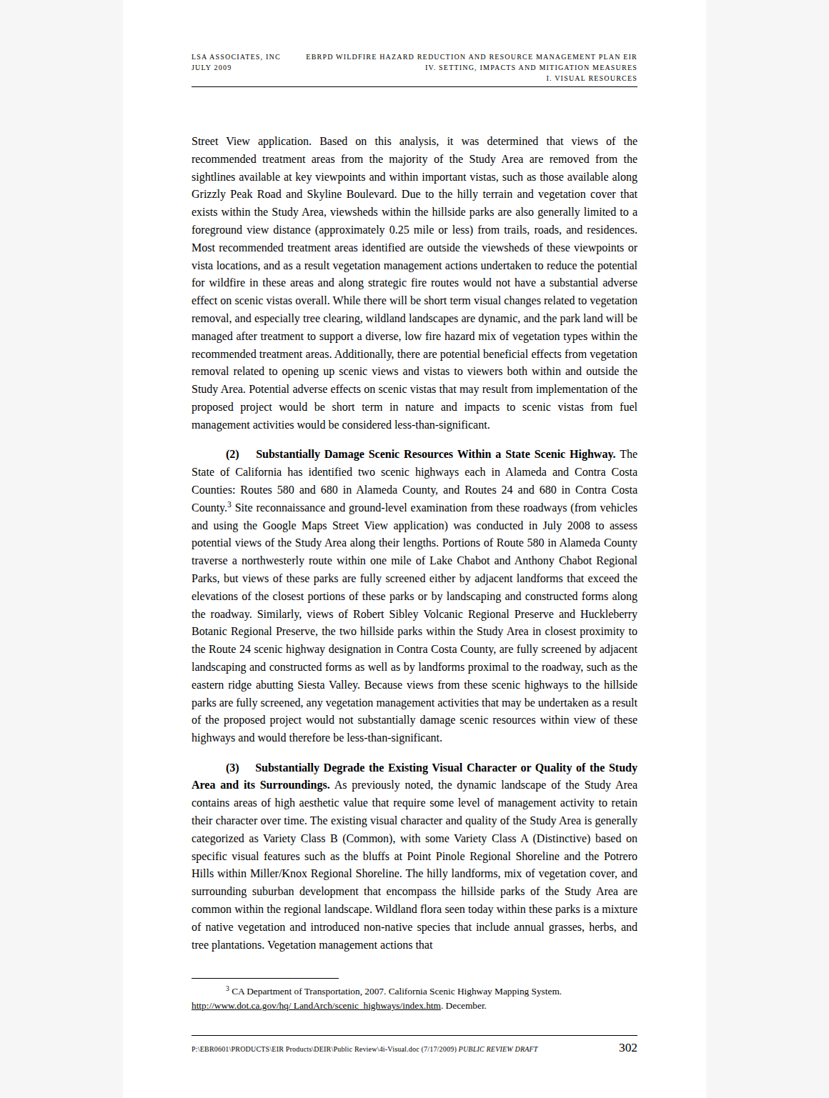LSA Associates, Inc
July 2009
EBRPD Wildfire Hazard Reduction and Resource Management Plan EIR
IV. Setting, Impacts and Mitigation Measures
I. Visual Resources
Street View application. Based on this analysis, it was determined that views of the recommended treatment areas from the majority of the Study Area are removed from the sightlines available at key viewpoints and within important vistas, such as those available along Grizzly Peak Road and Skyline Boulevard. Due to the hilly terrain and vegetation cover that exists within the Study Area, viewsheds within the hillside parks are also generally limited to a foreground view distance (approximately 0.25 mile or less) from trails, roads, and residences. Most recommended treatment areas identified are outside the viewsheds of these viewpoints or vista locations, and as a result vegetation management actions undertaken to reduce the potential for wildfire in these areas and along strategic fire routes would not have a substantial adverse effect on scenic vistas overall. While there will be short term visual changes related to vegetation removal, and especially tree clearing, wildland landscapes are dynamic, and the park land will be managed after treatment to support a diverse, low fire hazard mix of vegetation types within the recommended treatment areas. Additionally, there are potential beneficial effects from vegetation removal related to opening up scenic views and vistas to viewers both within and outside the Study Area. Potential adverse effects on scenic vistas that may result from implementation of the proposed project would be short term in nature and impacts to scenic vistas from fuel management activities would be considered less-than-significant.
(2) Substantially Damage Scenic Resources Within a State Scenic Highway. The State of California has identified two scenic highways each in Alameda and Contra Costa Counties: Routes 580 and 680 in Alameda County, and Routes 24 and 680 in Contra Costa County.3 Site reconnaissance and ground-level examination from these roadways (from vehicles and using the Google Maps Street View application) was conducted in July 2008 to assess potential views of the Study Area along their lengths. Portions of Route 580 in Alameda County traverse a northwesterly route within one mile of Lake Chabot and Anthony Chabot Regional Parks, but views of these parks are fully screened either by adjacent landforms that exceed the elevations of the closest portions of these parks or by landscaping and constructed forms along the roadway. Similarly, views of Robert Sibley Volcanic Regional Preserve and Huckleberry Botanic Regional Preserve, the two hillside parks within the Study Area in closest proximity to the Route 24 scenic highway designation in Contra Costa County, are fully screened by adjacent landscaping and constructed forms as well as by landforms proximal to the roadway, such as the eastern ridge abutting Siesta Valley. Because views from these scenic highways to the hillside parks are fully screened, any vegetation management activities that may be undertaken as a result of the proposed project would not substantially damage scenic resources within view of these highways and would therefore be less-than-significant.
(3) Substantially Degrade the Existing Visual Character or Quality of the Study Area and its Surroundings. As previously noted, the dynamic landscape of the Study Area contains areas of high aesthetic value that require some level of management activity to retain their character over time. The existing visual character and quality of the Study Area is generally categorized as Variety Class B (Common), with some Variety Class A (Distinctive) based on specific visual features such as the bluffs at Point Pinole Regional Shoreline and the Potrero Hills within Miller/Knox Regional Shoreline. The hilly landforms, mix of vegetation cover, and surrounding suburban development that encompass the hillside parks of the Study Area are common within the regional landscape. Wildland flora seen today within these parks is a mixture of native vegetation and introduced non-native species that include annual grasses, herbs, and tree plantations. Vegetation management actions that
3 CA Department of Transportation, 2007. California Scenic Highway Mapping System. http://www.dot.ca.gov/hq/ LandArch/scenic_highways/index.htm. December.
P:\EBR0601\PRODUCTS\EIR Products\DEIR\Public Review\4i-Visual.doc (7/17/2009) PUBLIC REVIEW DRAFT
302